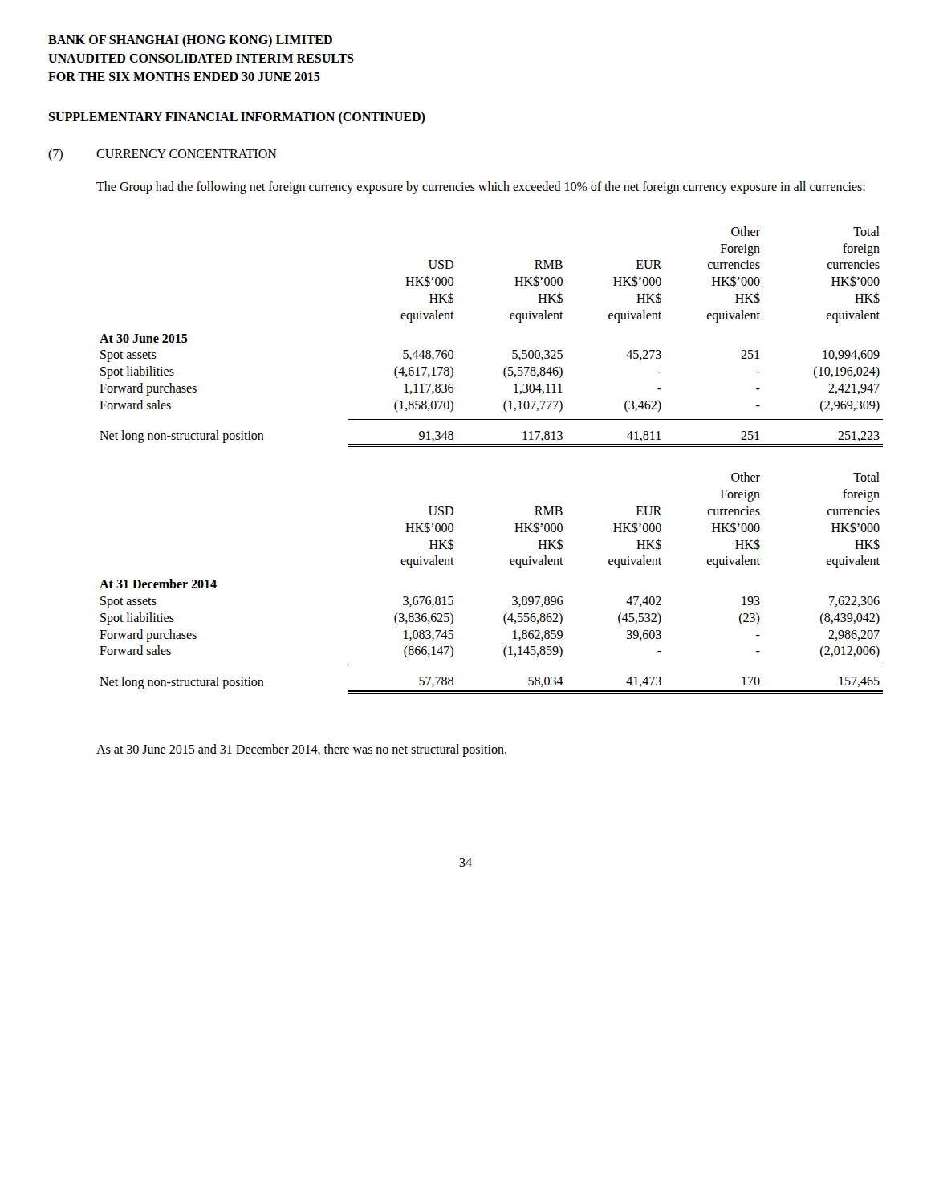BANK OF SHANGHAI (HONG KONG) LIMITED
UNAUDITED CONSOLIDATED INTERIM RESULTS
FOR THE SIX MONTHS ENDED 30 JUNE 2015
SUPPLEMENTARY FINANCIAL INFORMATION (CONTINUED)
(7) CURRENCY CONCENTRATION
The Group had the following net foreign currency exposure by currencies which exceeded 10% of the net foreign currency exposure in all currencies:
| | | | | Other | Total |
| | | | | Foreign | foreign |
| | USD | RMB | EUR | currencies | currencies |
| | HK$’000 | HK$’000 | HK$’000 | HK$’000 | HK$’000 |
| | HK$ | HK$ | HK$ | HK$ | HK$ |
| | equivalent | equivalent | equivalent | equivalent | equivalent |
| At 30 June 2015 |
| Spot assets | 5,448,760 | 5,500,325 | 45,273 | 251 | 10,994,609 |
| Spot liabilities | (4,617,178) | (5,578,846) | - | - | (10,196,024) |
| Forward purchases | 1,117,836 | 1,304,111 | - | - | 2,421,947 |
| Forward sales | (1,858,070) | (1,107,777) | (3,462) | - | (2,969,309) |
| Net long non-structural position | 91,348 | 117,813 | 41,811 | 251 | 251,223 |
| | | | | Other | Total |
| | | | | Foreign | foreign |
| | USD | RMB | EUR | currencies | currencies |
| | HK$’000 | HK$’000 | HK$’000 | HK$’000 | HK$’000 |
| | HK$ | HK$ | HK$ | HK$ | HK$ |
| | equivalent | equivalent | equivalent | equivalent | equivalent |
| At 31 December 2014 |
| Spot assets | 3,676,815 | 3,897,896 | 47,402 | 193 | 7,622,306 |
| Spot liabilities | (3,836,625) | (4,556,862) | (45,532) | (23) | (8,439,042) |
| Forward purchases | 1,083,745 | 1,862,859 | 39,603 | - | 2,986,207 |
| Forward sales | (866,147) | (1,145,859) | - | - | (2,012,006) |
| Net long non-structural position | 57,788 | 58,034 | 41,473 | 170 | 157,465 |
As at 30 June 2015 and 31 December 2014, there was no net structural position.
34